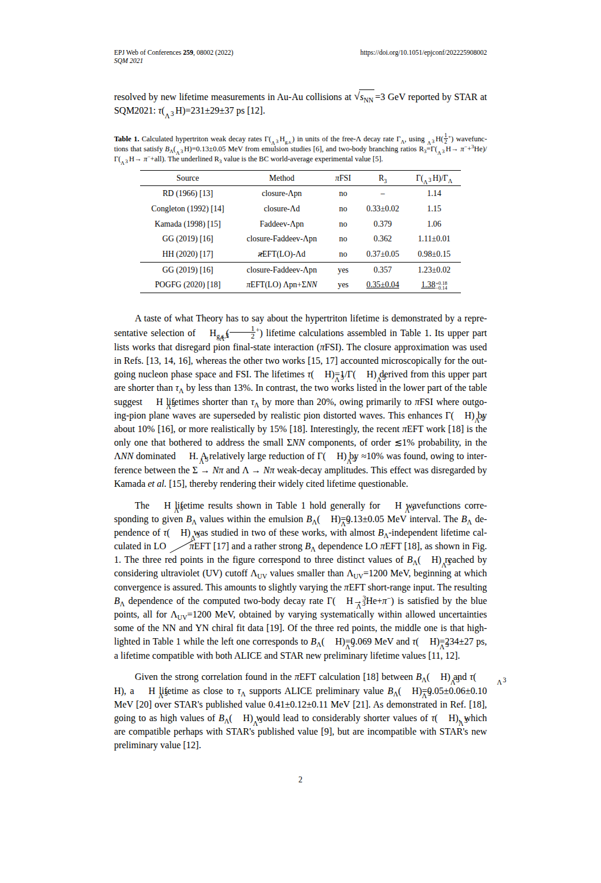EPJ Web of Conferences 259, 08002 (2022) SQM 2021
https://doi.org/10.1051/epjconf/202225908002
resolved by new lifetime measurements in Au-Au collisions at sNN=3 GeV reported by STAR at SQM2021: τ(Λ 3 H)=231±29±37 ps [12].
Table 1. Calculated hypertriton weak decay rates Γ(Λ 3 Hg.s.) in units of the free-Λ decay rate ΓΛ, using Λ 3 H(12+) wavefunctions that satisfy BΛ(Λ 3 H)=0.13±0.05 MeV from emulsion studies [6], and two-body branching ratios R3=Γ(Λ 3 H→ π−+3He)/Γ(Λ 3 H→ π−+all). The underlined R3 value is the BC world-average experimental value [5].
| Source | Method | π FSI | R 3 | Γ( Λ 3 H)/Γ Λ |
| --- | --- | --- | --- | --- |
| RD (1966) [13] | closure-Λpn | no | – | 1.14 |
| Congleton (1992) [14] | closure-Λd | no | 0.33±0.02 | 1.15 |
| Kamada (1998) [15] | Faddeev-Λpn | no | 0.379 | 1.06 |
| GG (2019) [16] | closure-Faddeev-Λpn | no | 0.362 | 1.11±0.01 |
| HH (2020) [17] | π EFT(LO)-Λd | no | 0.37±0.05 | 0.98±0.15 |
| GG (2019) [16] | closure-Faddeev-Λpn | yes | 0.357 | 1.23±0.02 |
| POGFG (2020) [18] | π EFT(LO) Λpn+Σ NN | yes | 0.35±0.04 | 1.38 +0.18 −0.14 |
A taste of what Theory has to say about the hypertriton lifetime is demonstrated by a representative selection of Λ 3 Hg.s.(12+) lifetime calculations assembled in Table 1. Its upper part lists works that disregard pion final-state interaction (π FSI). The closure approximation was used in Refs. [13, 14, 16], whereas the other two works [15, 17] accounted microscopically for the outgoing nucleon phase space and FSI. The lifetimes τ(Λ 3 H)=1/Γ(Λ 3 H) derived from this upper part are shorter than τΛ by less than 13%. In contrast, the two works listed in the lower part of the table suggest Λ 3 H lifetimes shorter than τΛ by more than 20%, owing primarily to π FSI where outgoing-pion plane waves are superseded by realistic pion distorted waves. This enhances Γ(Λ 3 H) by about 10% [16], or more realistically by 15% [18]. Interestingly, the recent π EFT work [18] is the only one that bothered to address the small ΣNN components, of order ≲1% probability, in the ΛNN dominated Λ 3 H. A relatively large reduction of Γ(Λ 3 H) by ≈10% was found, owing to interference between the Σ → Nπ and Λ → Nπ weak-decay amplitudes. This effect was disregarded by Kamada et al. [15], thereby rendering their widely cited lifetime questionable.
The Λ 3 H lifetime results shown in Table 1 hold generally for Λ 3 H wavefunctions corresponding to given BΛ values within the emulsion BΛ(Λ 3 H)=0.13±0.05 MeV interval. The BΛ dependence of τ(Λ 3 H) was studied in two of these works, with almost BΛ-independent lifetime calculated in LO π EFT [17] and a rather strong BΛ dependence LO π EFT [18], as shown in Fig. 1. The three red points in the figure correspond to three distinct values of BΛ(Λ 3 H) reached by considering ultraviolet (UV) cutoff ΛUV values smaller than ΛUV=1200 MeV, beginning at which convergence is assured. This amounts to slightly varying the π EFT short-range input. The resulting BΛ dependence of the computed two-body decay rate Γ(Λ 3 H→3He+π−) is satisfied by the blue points, all for ΛUV=1200 MeV, obtained by varying systematically within allowed uncertainties some of the NN and YN chiral fit data [19]. Of the three red points, the middle one is that highlighted in Table 1 while the left one corresponds to BΛ(Λ 3 H)=0.069 MeV and τ(Λ 3 H)=234±27 ps, a lifetime compatible with both ALICE and STAR new preliminary lifetime values [11, 12].
Given the strong correlation found in the π EFT calculation [18] between BΛ(Λ 3 H) and τ(Λ 3 H), a Λ 3 H lifetime as close to τΛ supports ALICE preliminary value BΛ(Λ 3 H)=0.05±0.06±0.10 MeV [20] over STAR's published value 0.41±0.12±0.11 MeV [21]. As demonstrated in Ref. [18], going to as high values of BΛ(Λ 3 H) would lead to considerably shorter values of τ(Λ 3 H), which are compatible perhaps with STAR's published value [9], but are incompatible with STAR's new preliminary value [12].
2